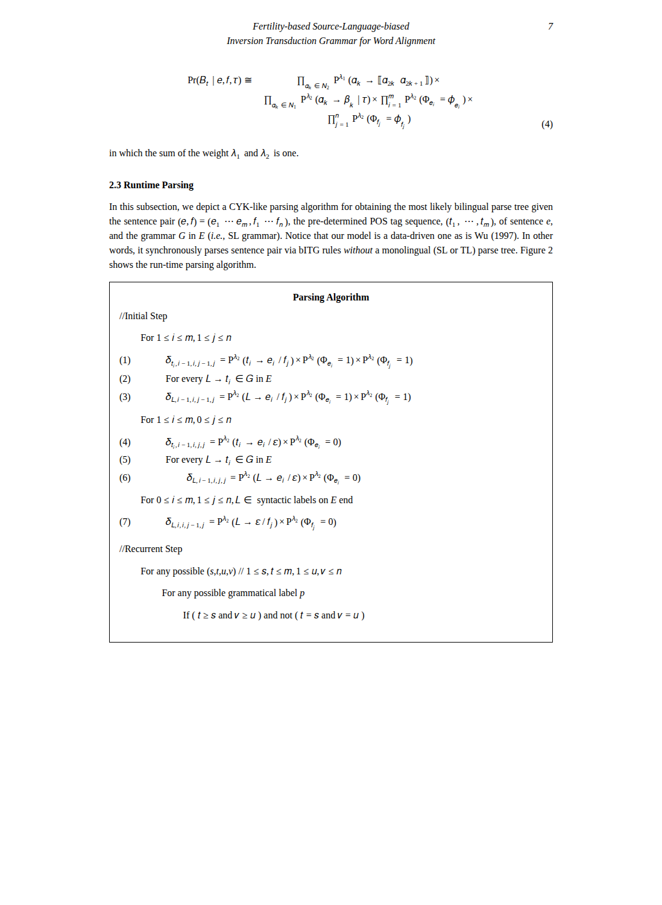7 Fertility-based Source-Language-biased Inversion Transduction Grammar for Word Alignment
Pr ( Bt | e,f,τ ) ≅ ∏ αk∈N2 Pλ1 ( αk → ⟦ α2k α2k+1 ⟧ ) × ∏ αk∈N1 Pλ2 ( αk → βk | τ ) × ∏ i=1 m Pλ2 ( Φei = ϕei ) × ∏ j=1 n Pλ2 ( Φfj = ϕfj )
(4)
in which the sum of the weight λ1 and λ2 is one.
2.3 Runtime Parsing
In this subsection, we depict a CYK-like parsing algorithm for obtaining the most likely bilingual parse tree given the sentence pair (e,f)=(e1⋯em,f1⋯fn), the pre-determined POS tag sequence, (t1,⋯,tm), of sentence e, and the grammar G in E (i.e., SL grammar). Notice that our model is a data-driven one as is Wu (1997). In other words, it synchronously parses sentence pair via bITG rules without a monolingual (SL or TL) parse tree. Figure 2 shows the run-time parsing algorithm.
Parsing Algorithm
//Initial Step
For 1≤i≤m,1≤j≤n
(1) δti,i−1,i,j−1,j = Pλ2 (ti→ei/fj) × Pλ2 (Φei=1) × Pλ2 (Φfj=1)
(2) For every L→ti∈G in E
(3) δL,i−1,i,j−1,j = Pλ2 (L→ei/fj) × Pλ2 (Φei=1) × Pλ2 (Φfj=1)
For 1≤i≤m,0≤j≤n
(4) δti,i−1,i,j,j = Pλ2 (ti→ei/ε) × Pλ2 (Φei=0)
(5) For every L→ti∈G in E
(6) δL,i−1,i,j,j = Pλ2 (L→ei/ε) × Pλ2 (Φei=0)
For 0≤i≤m,1≤j≤n,L∈ syntactic labels on E end
(7) δL,i,i,j−1,j = Pλ2 (L→ε/fj) × Pλ2 (Φfj=0)
//Recurrent Step
For any possible (s,t,u,v) // 1≤s,t≤m,1≤u,v≤n
For any possible grammatical label p
If ( t≥s and v≥u ) and not ( t=s and v=u )